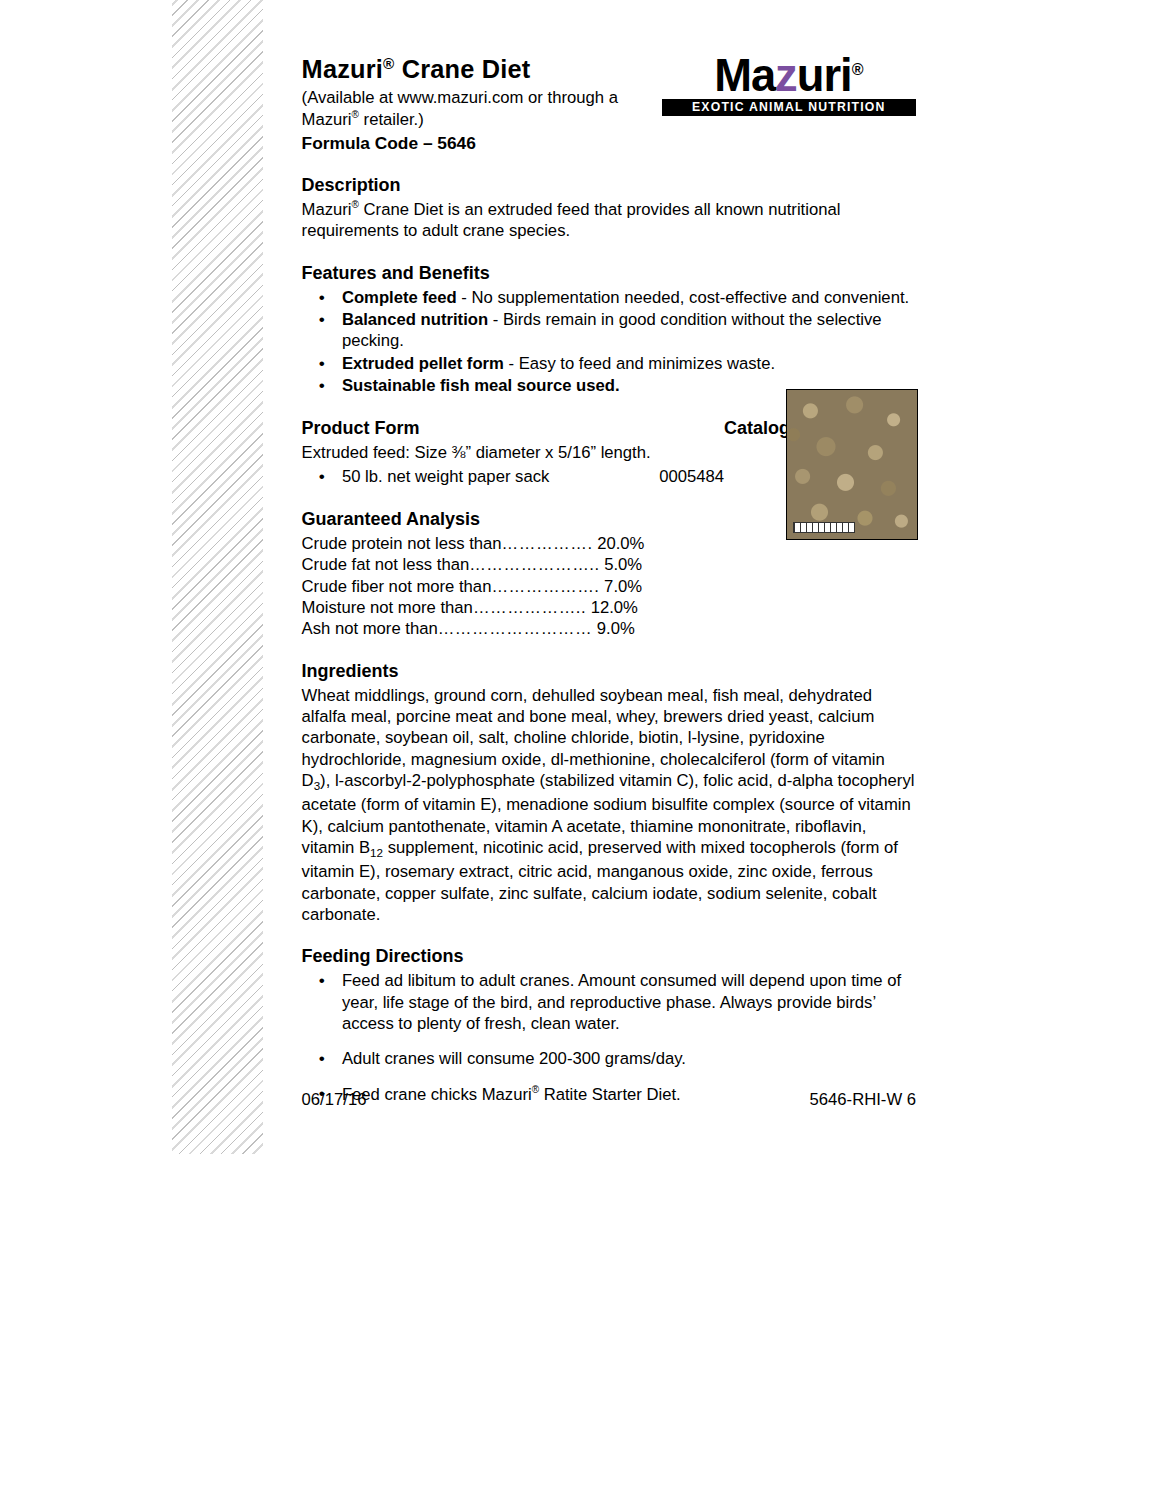Mazuri® Crane Diet
(Available at www.mazuri.com or through a Mazuri® retailer.)
Formula Code – 5646
Mazuri®
EXOTIC ANIMAL NUTRITION
Description
Mazuri® Crane Diet is an extruded feed that provides all known nutritional requirements to adult crane species.
Features and Benefits
Complete feed - No supplementation needed, cost-effective and convenient.
Balanced nutrition - Birds remain in good condition without the selective pecking.
Extruded pellet form - Easy to feed and minimizes waste.
Sustainable fish meal source used.
Product Form
Extruded feed: Size ⅜” diameter x 5/16” length.
50 lb. net weight paper sack 0005484
Catalog #
Guaranteed Analysis
Crude protein not less than……………. 20.0%
Crude fat not less than………………….. 5.0%
Crude fiber not more than………………. 7.0%
Moisture not more than……………….. 12.0%
Ash not more than……………………… 9.0%
Ingredients
Wheat middlings, ground corn, dehulled soybean meal, fish meal, dehydrated alfalfa meal, porcine meat and bone meal, whey, brewers dried yeast, calcium carbonate, soybean oil, salt, choline chloride, biotin, l-lysine, pyridoxine hydrochloride, magnesium oxide, dl-methionine, cholecalciferol (form of vitamin D3), l-ascorbyl-2-polyphosphate (stabilized vitamin C), folic acid, d-alpha tocopheryl acetate (form of vitamin E), menadione sodium bisulfite complex (source of vitamin K), calcium pantothenate, vitamin A acetate, thiamine mononitrate, riboflavin, vitamin B12 supplement, nicotinic acid, preserved with mixed tocopherols (form of vitamin E), rosemary extract, citric acid, manganous oxide, zinc oxide, ferrous carbonate, copper sulfate, zinc sulfate, calcium iodate, sodium selenite, cobalt carbonate.
Feeding Directions
Feed ad libitum to adult cranes. Amount consumed will depend upon time of year, life stage of the bird, and reproductive phase. Always provide birds’ access to plenty of fresh, clean water.
Adult cranes will consume 200-300 grams/day.
Feed crane chicks Mazuri® Ratite Starter Diet.
06/17/16 5646-RHI-W 6